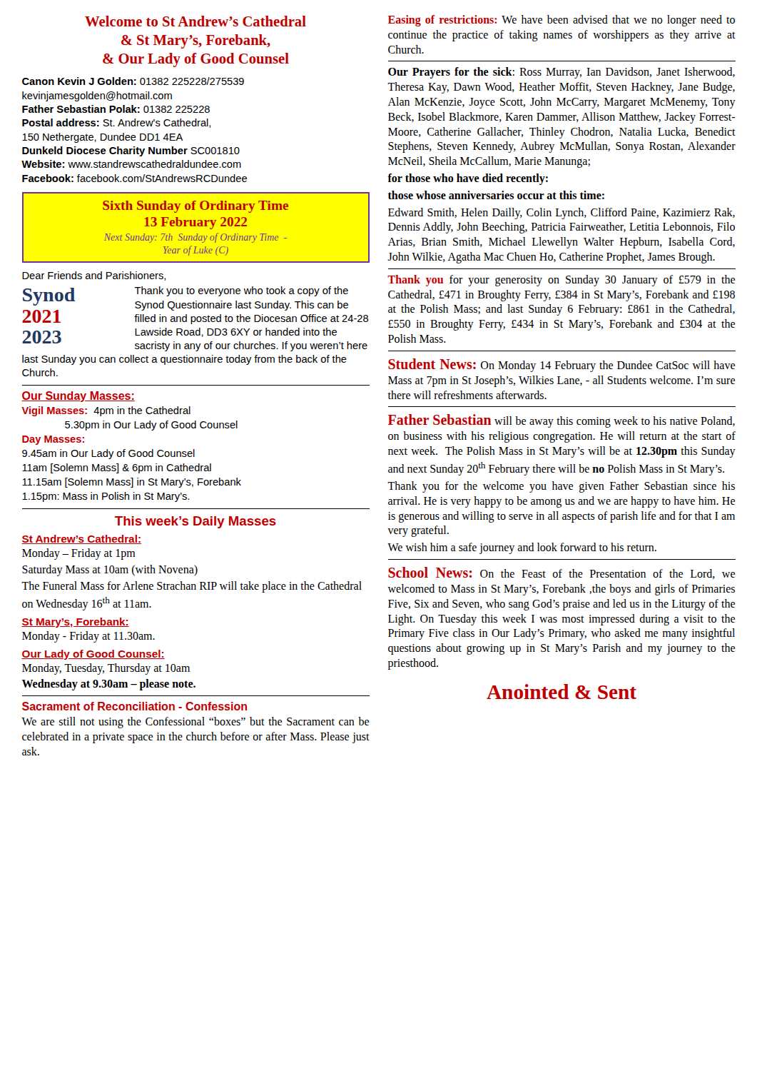Welcome to St Andrew’s Cathedral
& St Mary’s, Forebank,
& Our Lady of Good Counsel
Canon Kevin J Golden: 01382 225228/275539
kevinjamesgolden@hotmail.com
Father Sebastian Polak: 01382 225228
Postal address: St. Andrew's Cathedral,
150 Nethergate, Dundee DD1 4EA
Dunkeld Diocese Charity Number SC001810
Website: www.standrewscathedraldundee.com
Facebook: facebook.com/StAndrewsRCDundee
Sixth Sunday of Ordinary Time
13 February 2022
Next Sunday: 7th Sunday of Ordinary Time -
Year of Luke (C)
Dear Friends and Parishioners,
Synod
2021
2023
Thank you to everyone who took a copy of the Synod Questionnaire last Sunday. This can be filled in and posted to the Diocesan Office at 24-28 Lawside Road, DD3 6XY or handed into the sacristy in any of our churches. If you weren’t here last Sunday you can collect a questionnaire today from the back of the Church.
Our Sunday Masses:
Vigil Masses: 4pm in the Cathedral
5.30pm in Our Lady of Good Counsel
Day Masses:
9.45am in Our Lady of Good Counsel
11am [Solemn Mass] & 6pm in Cathedral
11.15am [Solemn Mass] in St Mary’s, Forebank
1.15pm: Mass in Polish in St Mary’s.
This week’s Daily Masses
St Andrew’s Cathedral:
Monday – Friday at 1pm
Saturday Mass at 10am (with Novena)
The Funeral Mass for Arlene Strachan RIP will take place in the Cathedral on Wednesday 16th at 11am.
St Mary’s, Forebank:
Monday - Friday at 11.30am.
Our Lady of Good Counsel:
Monday, Tuesday, Thursday at 10am
Wednesday at 9.30am – please note.
Sacrament of Reconciliation - Confession
We are still not using the Confessional “boxes” but the Sacrament can be celebrated in a private space in the church before or after Mass. Please just ask.
Easing of restrictions: We have been advised that we no longer need to continue the practice of taking names of worshippers as they arrive at Church.
Our Prayers for the sick: Ross Murray, Ian Davidson, Janet Isherwood, Theresa Kay, Dawn Wood, Heather Moffit, Steven Hackney, Jane Budge, Alan McKenzie, Joyce Scott, John McCarry, Margaret McMenemy, Tony Beck, Isobel Blackmore, Karen Dammer, Allison Matthew, Jackey Forrest-Moore, Catherine Gallacher, Thinley Chodron, Natalia Lucka, Benedict Stephens, Steven Kennedy, Aubrey McMullan, Sonya Rostan, Alexander McNeil, Sheila McCallum, Marie Manunga;
for those who have died recently:
those whose anniversaries occur at this time:
Edward Smith, Helen Dailly, Colin Lynch, Clifford Paine, Kazimierz Rak, Dennis Addly, John Beeching, Patricia Fairweather, Letitia Lebonnois, Filo Arias, Brian Smith, Michael Llewellyn Walter Hepburn, Isabella Cord, John Wilkie, Agatha Mac Chuen Ho, Catherine Prophet, James Brough.
Thank you for your generosity on Sunday 30 January of £579 in the Cathedral, £471 in Broughty Ferry, £384 in St Mary’s, Forebank and £198 at the Polish Mass; and last Sunday 6 February: £861 in the Cathedral, £550 in Broughty Ferry, £434 in St Mary’s, Forebank and £304 at the Polish Mass.
Student News: On Monday 14 February the Dundee CatSoc will have Mass at 7pm in St Joseph’s, Wilkies Lane, - all Students welcome. I’m sure there will refreshments afterwards.
Father Sebastian will be away this coming week to his native Poland, on business with his religious congregation. He will return at the start of next week. The Polish Mass in St Mary’s will be at 12.30pm this Sunday and next Sunday 20th February there will be no Polish Mass in St Mary’s.
Thank you for the welcome you have given Father Sebastian since his arrival. He is very happy to be among us and we are happy to have him. He is generous and willing to serve in all aspects of parish life and for that I am very grateful.
We wish him a safe journey and look forward to his return.
School News: On the Feast of the Presentation of the Lord, we welcomed to Mass in St Mary’s, Forebank ,the boys and girls of Primaries Five, Six and Seven, who sang God’s praise and led us in the Liturgy of the Light. On Tuesday this week I was most impressed during a visit to the Primary Five class in Our Lady’s Primary, who asked me many insightful questions about growing up in St Mary’s Parish and my journey to the priesthood.
Anointed & Sent